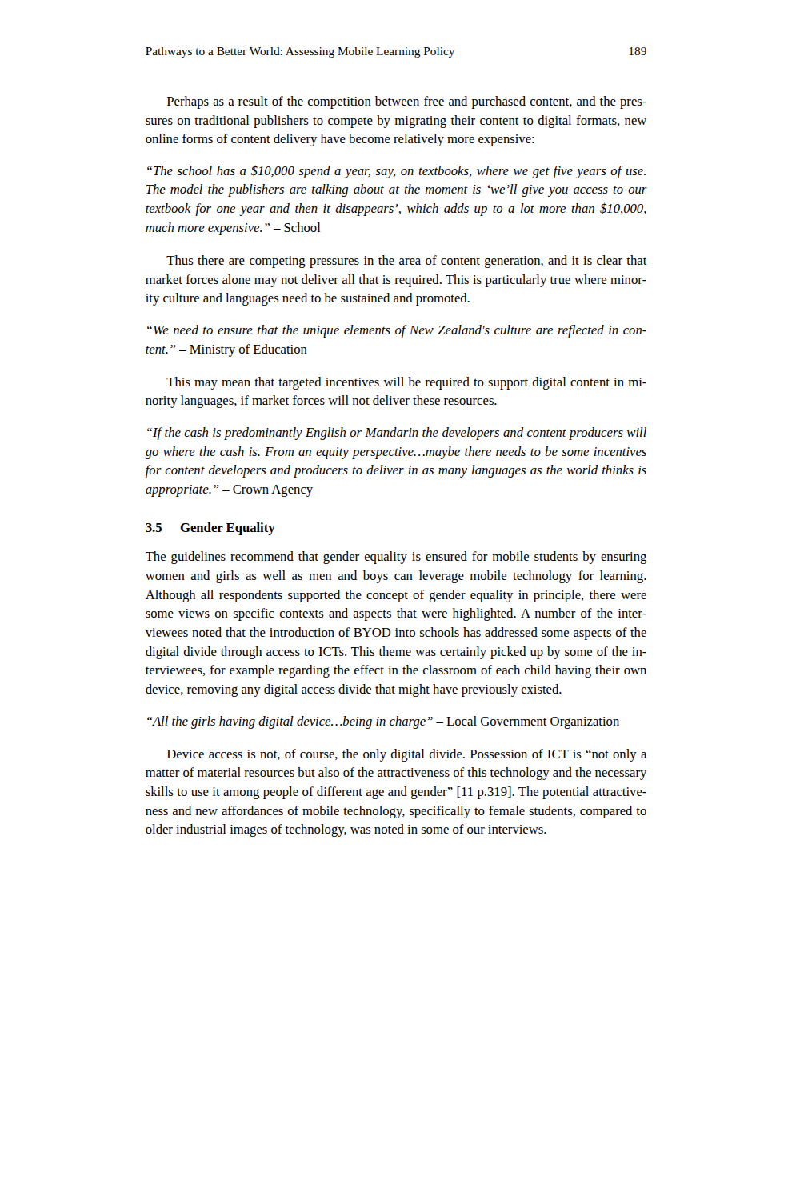Pathways to a Better World: Assessing Mobile Learning Policy 189
Perhaps as a result of the competition between free and purchased content, and the pressures on traditional publishers to compete by migrating their content to digital formats, new online forms of content delivery have become relatively more expensive:
“The school has a $10,000 spend a year, say, on textbooks, where we get five years of use. The model the publishers are talking about at the moment is ‘we’ll give you access to our textbook for one year and then it disappears’, which adds up to a lot more than $10,000, much more expensive.” – School
Thus there are competing pressures in the area of content generation, and it is clear that market forces alone may not deliver all that is required. This is particularly true where minority culture and languages need to be sustained and promoted.
“We need to ensure that the unique elements of New Zealand's culture are reflected in content.” – Ministry of Education
This may mean that targeted incentives will be required to support digital content in minority languages, if market forces will not deliver these resources.
“If the cash is predominantly English or Mandarin the developers and content producers will go where the cash is. From an equity perspective…maybe there needs to be some incentives for content developers and producers to deliver in as many languages as the world thinks is appropriate.” – Crown Agency
3.5 Gender Equality
The guidelines recommend that gender equality is ensured for mobile students by ensuring women and girls as well as men and boys can leverage mobile technology for learning. Although all respondents supported the concept of gender equality in principle, there were some views on specific contexts and aspects that were highlighted. A number of the interviewees noted that the introduction of BYOD into schools has addressed some aspects of the digital divide through access to ICTs. This theme was certainly picked up by some of the interviewees, for example regarding the effect in the classroom of each child having their own device, removing any digital access divide that might have previously existed.
“All the girls having digital device…being in charge” – Local Government Organization
Device access is not, of course, the only digital divide. Possession of ICT is “not only a matter of material resources but also of the attractiveness of this technology and the necessary skills to use it among people of different age and gender” [11 p.319]. The potential attractiveness and new affordances of mobile technology, specifically to female students, compared to older industrial images of technology, was noted in some of our interviews.